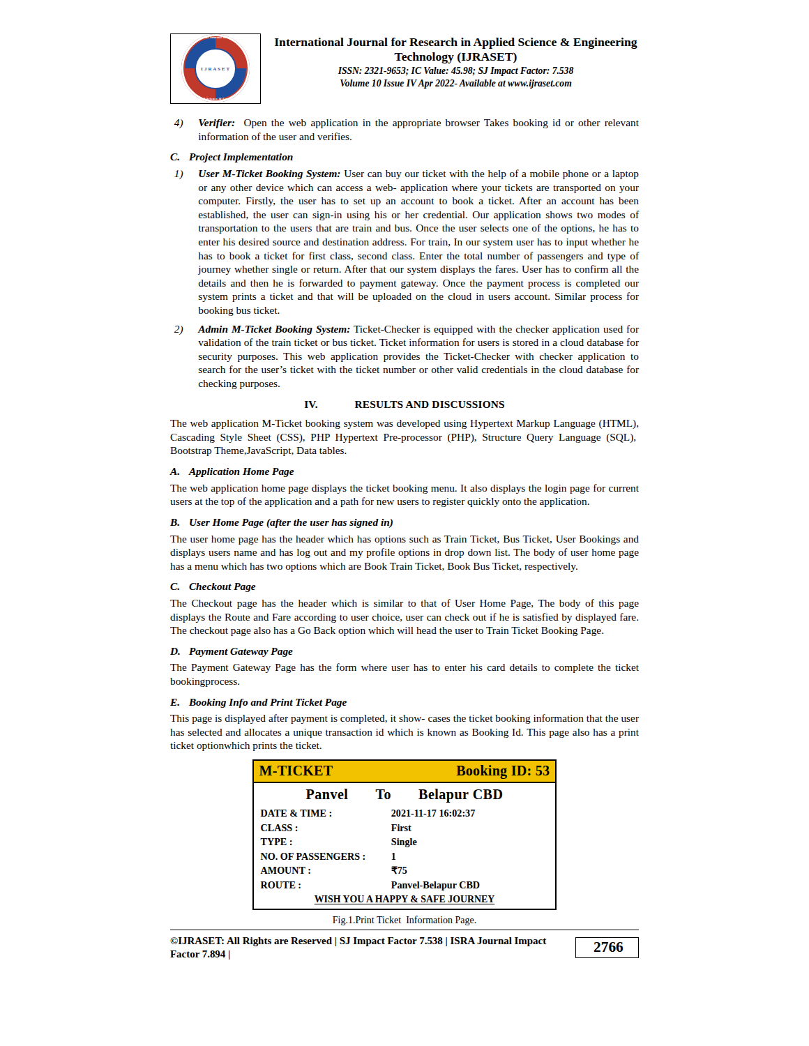International Journal for Research in Applied Science & Engineering
I J R A S E T
International Journal for Research in Applied Science & Engineering Technology (IJRASET)
ISSN: 2321-9653; IC Value: 45.98; SJ Impact Factor: 7.538 Volume 10 Issue IV Apr 2022- Available at www.ijraset.com
4) Verifier: Open the web application in the appropriate browser Takes booking id or other relevant information of the user and verifies.
C. Project Implementation
1) User M-Ticket Booking System: User can buy our ticket with the help of a mobile phone or a laptop or any other device which can access a web- application where your tickets are transported on your computer. Firstly, the user has to set up an account to book a ticket. After an account has been established, the user can sign-in using his or her credential. Our application shows two modes of transportation to the users that are train and bus. Once the user selects one of the options, he has to enter his desired source and destination address. For train, In our system user has to input whether he has to book a ticket for first class, second class. Enter the total number of passengers and type of journey whether single or return. After that our system displays the fares. User has to confirm all the details and then he is forwarded to payment gateway. Once the payment process is completed our system prints a ticket and that will be uploaded on the cloud in users account. Similar process for booking bus ticket.
2) Admin M-Ticket Booking System: Ticket-Checker is equipped with the checker application used for validation of the train ticket or bus ticket. Ticket information for users is stored in a cloud database for security purposes. This web application provides the Ticket-Checker with checker application to search for the user’s ticket with the ticket number or other valid credentials in the cloud database for checking purposes.
IV. RESULTS AND DISCUSSIONS
The web application M-Ticket booking system was developed using Hypertext Markup Language (HTML), Cascading Style Sheet (CSS), PHP Hypertext Pre-processor (PHP), Structure Query Language (SQL), Bootstrap Theme,JavaScript, Data tables.
A. Application Home Page
The web application home page displays the ticket booking menu. It also displays the login page for current users at the top of the application and a path for new users to register quickly onto the application.
B. User Home Page (after the user has signed in)
The user home page has the header which has options such as Train Ticket, Bus Ticket, User Bookings and displays users name and has log out and my profile options in drop down list. The body of user home page has a menu which has two options which are Book Train Ticket, Book Bus Ticket, respectively.
C. Checkout Page
The Checkout page has the header which is similar to that of User Home Page, The body of this page displays the Route and Fare according to user choice, user can check out if he is satisfied by displayed fare. The checkout page also has a Go Back option which will head the user to Train Ticket Booking Page.
D. Payment Gateway Page
The Payment Gateway Page has the form where user has to enter his card details to complete the ticket bookingprocess.
E. Booking Info and Print Ticket Page
This page is displayed after payment is completed, it show- cases the ticket booking information that the user has selected and allocates a unique transaction id which is known as Booking Id. This page also has a print ticket optionwhich prints the ticket.
M-TICKET Booking ID: 53
Panvel To Belapur CBD
DATE & TIME : 2021-11-17 16:02:37
CLASS : First
TYPE : Single
NO. OF PASSENGERS : 1
AMOUNT :₹75
ROUTE : Panvel-Belapur CBD
WISH YOU A HAPPY & SAFE JOURNEY
Fig.1.Print Ticket Information Page.
©IJRASET: All Rights are Reserved | SJ Impact Factor 7.538 | ISRA Journal Impact Factor 7.894 |
2766